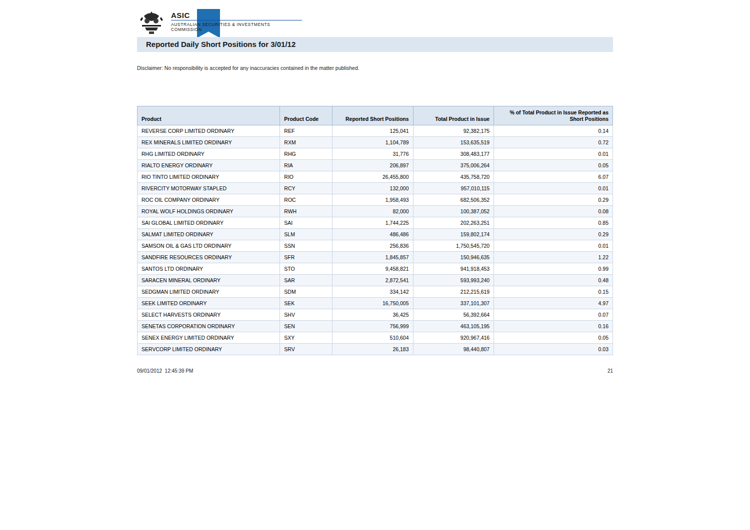ASIC
Australian Securities & Investments Commission
Reported Daily Short Positions for 3/01/12
Disclaimer: No responsibility is accepted for any inaccuracies contained in the matter published.
| Product | Product Code | Reported Short Positions | Total Product in Issue | % of Total Product in Issue Reported as Short Positions |
| --- | --- | --- | --- | --- |
| REVERSE CORP LIMITED ORDINARY | REF | 125,041 | 92,382,175 | 0.14 |
| REX MINERALS LIMITED ORDINARY | RXM | 1,104,789 | 153,635,519 | 0.72 |
| RHG LIMITED ORDINARY | RHG | 31,776 | 308,483,177 | 0.01 |
| RIALTO ENERGY ORDINARY | RIA | 206,897 | 375,006,264 | 0.05 |
| RIO TINTO LIMITED ORDINARY | RIO | 26,455,800 | 435,758,720 | 6.07 |
| RIVERCITY MOTORWAY STAPLED | RCY | 132,000 | 957,010,115 | 0.01 |
| ROC OIL COMPANY ORDINARY | ROC | 1,958,493 | 682,506,352 | 0.29 |
| ROYAL WOLF HOLDINGS ORDINARY | RWH | 82,000 | 100,387,052 | 0.08 |
| SAI GLOBAL LIMITED ORDINARY | SAI | 1,744,225 | 202,263,251 | 0.85 |
| SALMAT LIMITED ORDINARY | SLM | 486,486 | 159,802,174 | 0.29 |
| SAMSON OIL & GAS LTD ORDINARY | SSN | 256,836 | 1,750,545,720 | 0.01 |
| SANDFIRE RESOURCES ORDINARY | SFR | 1,845,857 | 150,946,635 | 1.22 |
| SANTOS LTD ORDINARY | STO | 9,458,821 | 941,918,453 | 0.99 |
| SARACEN MINERAL ORDINARY | SAR | 2,872,541 | 593,993,240 | 0.48 |
| SEDGMAN LIMITED ORDINARY | SDM | 334,142 | 212,215,619 | 0.15 |
| SEEK LIMITED ORDINARY | SEK | 16,750,005 | 337,101,307 | 4.97 |
| SELECT HARVESTS ORDINARY | SHV | 36,425 | 56,392,664 | 0.07 |
| SENETAS CORPORATION ORDINARY | SEN | 756,999 | 463,105,195 | 0.16 |
| SENEX ENERGY LIMITED ORDINARY | SXY | 510,604 | 920,967,416 | 0.05 |
| SERVCORP LIMITED ORDINARY | SRV | 26,183 | 98,440,807 | 0.03 |
09/01/2012 12:45:39 PM
21